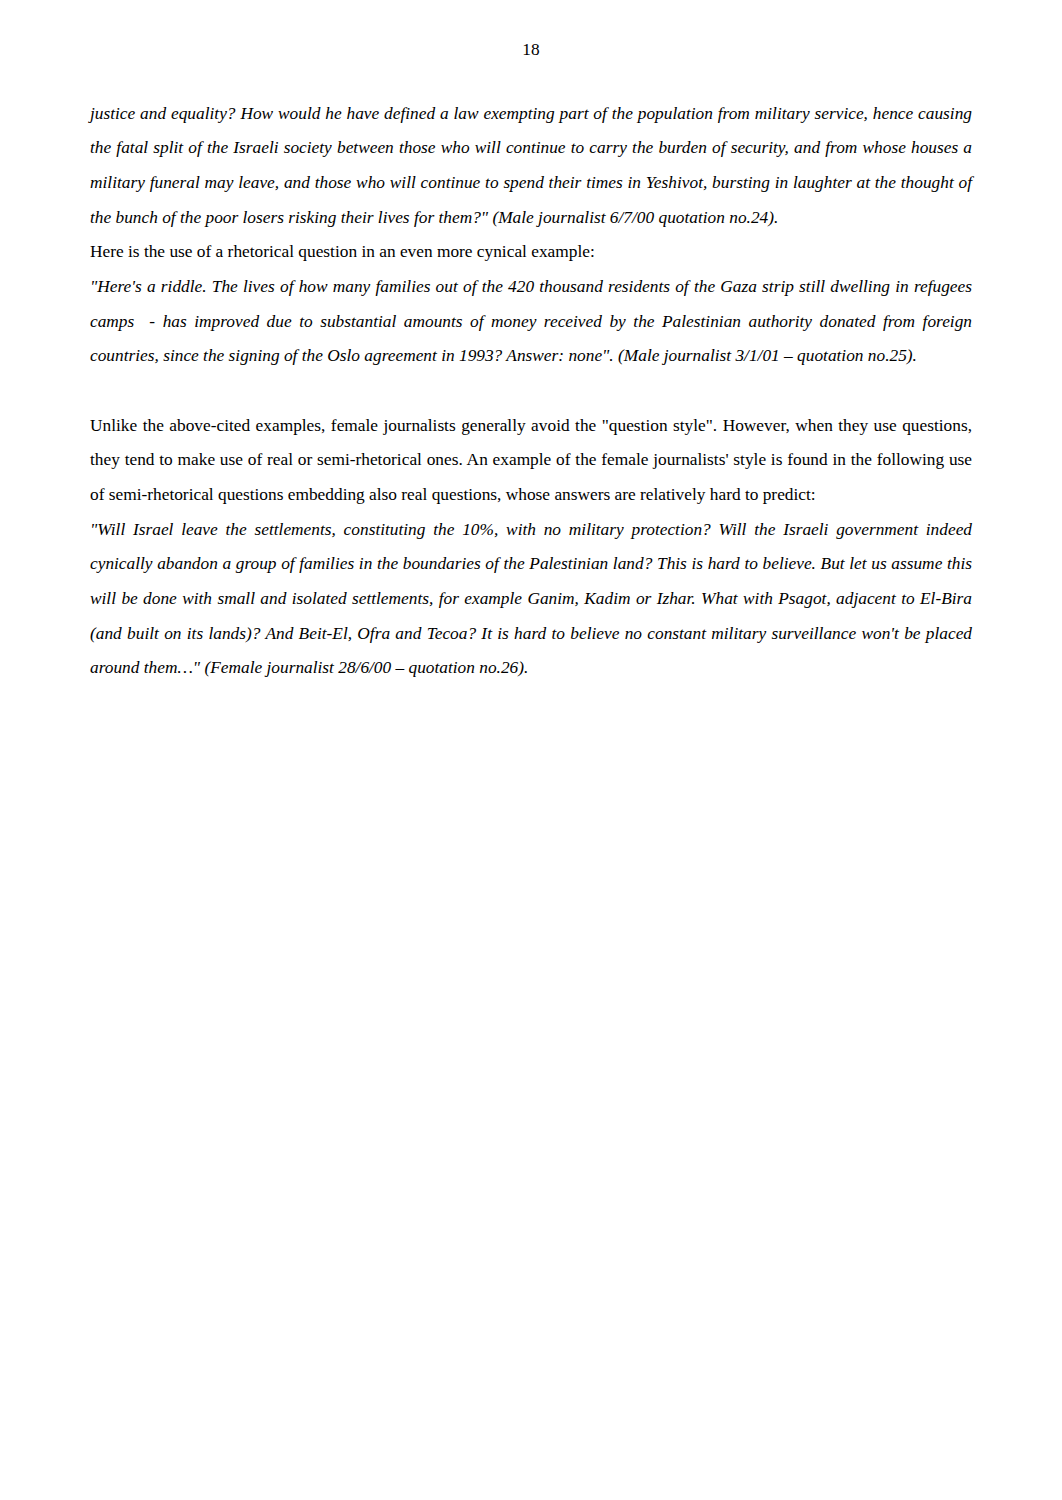18
justice and equality? How would he have defined a law exempting part of the population from military service, hence causing the fatal split of the Israeli society between those who will continue to carry the burden of security, and from whose houses a military funeral may leave, and those who will continue to spend their times in Yeshivot, bursting in laughter at the thought of the bunch of the poor losers risking their lives for them?" (Male journalist 6/7/00 quotation no.24).
Here is the use of a rhetorical question in an even more cynical example:
"Here's a riddle. The lives of how many families out of the 420 thousand residents of the Gaza strip still dwelling in refugees camps - has improved due to substantial amounts of money received by the Palestinian authority donated from foreign countries, since the signing of the Oslo agreement in 1993? Answer: none". (Male journalist 3/1/01 – quotation no.25).
Unlike the above-cited examples, female journalists generally avoid the "question style". However, when they use questions, they tend to make use of real or semi-rhetorical ones. An example of the female journalists' style is found in the following use of semi-rhetorical questions embedding also real questions, whose answers are relatively hard to predict:
"Will Israel leave the settlements, constituting the 10%, with no military protection? Will the Israeli government indeed cynically abandon a group of families in the boundaries of the Palestinian land? This is hard to believe. But let us assume this will be done with small and isolated settlements, for example Ganim, Kadim or Izhar. What with Psagot, adjacent to El-Bira (and built on its lands)? And Beit-El, Ofra and Tecoa? It is hard to believe no constant military surveillance won't be placed around them…" (Female journalist 28/6/00 – quotation no.26).